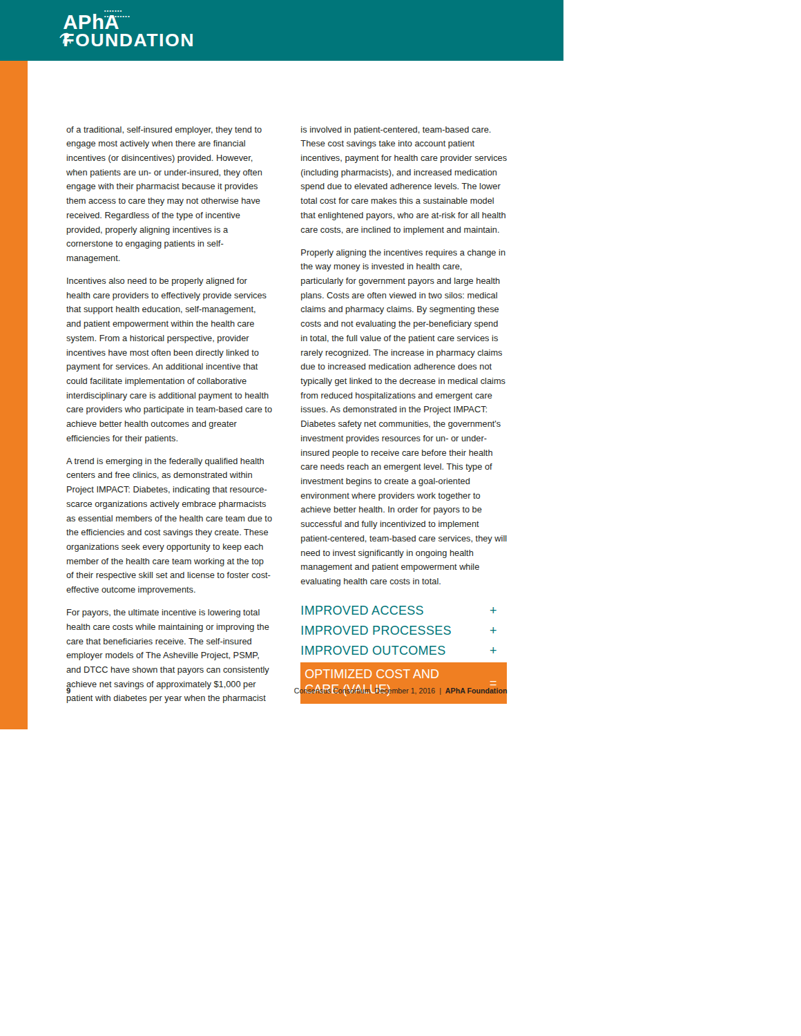•••••••
••••••••••
⚗
APhA
FOUNDATION
of a traditional, self-insured employer, they tend to engage most actively when there are financial incentives (or disincentives) provided. However, when patients are un- or under-insured, they often engage with their pharmacist because it provides them access to care they may not otherwise have received. Regardless of the type of incentive provided, properly aligning incentives is a cornerstone to engaging patients in self-management.
Incentives also need to be properly aligned for health care providers to effectively provide services that support health education, self-management, and patient empowerment within the health care system. From a historical perspective, provider incentives have most often been directly linked to payment for services. An additional incentive that could facilitate implementation of collaborative interdisciplinary care is additional payment to health care providers who participate in team-based care to achieve better health outcomes and greater efficiencies for their patients.
A trend is emerging in the federally qualified health centers and free clinics, as demonstrated within Project IMPACT: Diabetes, indicating that resource-scarce organizations actively embrace pharmacists as essential members of the health care team due to the efficiencies and cost savings they create. These organizations seek every opportunity to keep each member of the health care team working at the top of their respective skill set and license to foster cost-effective outcome improvements.
For payors, the ultimate incentive is lowering total health care costs while maintaining or improving the care that beneficiaries receive. The self-insured employer models of The Asheville Project, PSMP, and DTCC have shown that payors can consistently achieve net savings of approximately $1,000 per patient with diabetes per year when the pharmacist is involved in patient-centered, team-based care. These cost savings take into account patient incentives, payment for health care provider services (including pharmacists), and increased medication spend due to elevated adherence levels. The lower total cost for care makes this a sustainable model that enlightened payors, who are at-risk for all health care costs, are inclined to implement and maintain.
Properly aligning the incentives requires a change in the way money is invested in health care, particularly for government payors and large health plans. Costs are often viewed in two silos: medical claims and pharmacy claims. By segmenting these costs and not evaluating the per-beneficiary spend in total, the full value of the patient care services is rarely recognized. The increase in pharmacy claims due to increased medication adherence does not typically get linked to the decrease in medical claims from reduced hospitalizations and emergent care issues. As demonstrated in the Project IMPACT: Diabetes safety net communities, the government's investment provides resources for un- or under-insured people to receive care before their health care needs reach an emergent level. This type of investment begins to create a goal-oriented environment where providers work together to achieve better health. In order for payors to be successful and fully incentivized to implement patient-centered, team-based care services, they will need to invest significantly in ongoing health management and patient empowerment while evaluating health care costs in total.
| IMPROVED ACCESS | + |
| IMPROVED PROCESSES | + |
| IMPROVED OUTCOMES | + |
OPTIMIZED COST AND
CARE (VALUE)
=
9 Consensus Consortium December 1, 2016 | APhA Foundation